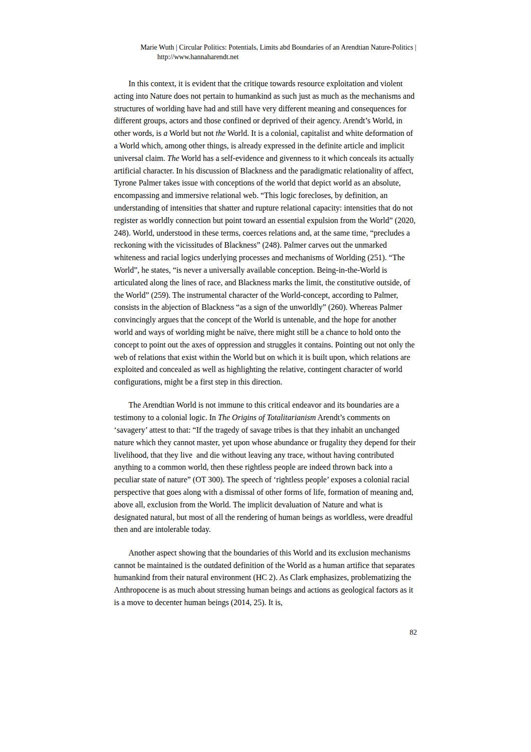Marie Wuth | Circular Politics: Potentials, Limits abd Boundaries of an Arendtian Nature-Politics | http://www.hannaharendt.net
In this context, it is evident that the critique towards resource exploitation and violent acting into Nature does not pertain to humankind as such just as much as the mechanisms and structures of worlding have had and still have very different meaning and consequences for different groups, actors and those confined or deprived of their agency. Arendt’s World, in other words, is a World but not the World. It is a colonial, capitalist and white deformation of a World which, among other things, is already expressed in the definite article and implicit universal claim. The World has a self-evidence and givenness to it which conceals its actually artificial character. In his discussion of Blackness and the paradigmatic relationality of affect, Tyrone Palmer takes issue with conceptions of the world that depict world as an absolute, encompassing and immersive relational web. “This logic forecloses, by definition, an understanding of intensities that shatter and rupture relational capacity: intensities that do not register as worldly connection but point toward an essential expulsion from the World” (2020, 248). World, understood in these terms, coerces relations and, at the same time, “precludes a reckoning with the vicissitudes of Blackness” (248). Palmer carves out the unmarked whiteness and racial logics underlying processes and mechanisms of Worlding (251). “The World”, he states, “is never a universally available conception. Being-in-the-World is articulated along the lines of race, and Blackness marks the limit, the constitutive outside, of the World” (259). The instrumental character of the World-concept, according to Palmer, consists in the abjection of Blackness “as a sign of the unworldly” (260). Whereas Palmer convincingly argues that the concept of the World is untenable, and the hope for another world and ways of worlding might be naïve, there might still be a chance to hold onto the concept to point out the axes of oppression and struggles it contains. Pointing out not only the web of relations that exist within the World but on which it is built upon, which relations are exploited and concealed as well as highlighting the relative, contingent character of world configurations, might be a first step in this direction.
The Arendtian World is not immune to this critical endeavor and its boundaries are a testimony to a colonial logic. In The Origins of Totalitarianism Arendt’s comments on ‘savagery’ attest to that: “If the tragedy of savage tribes is that they inhabit an unchanged nature which they cannot master, yet upon whose abundance or frugality they depend for their livelihood, that they live and die without leaving any trace, without having contributed anything to a common world, then these rightless people are indeed thrown back into a peculiar state of nature” (OT 300). The speech of ‘rightless people’ exposes a colonial racial perspective that goes along with a dismissal of other forms of life, formation of meaning and, above all, exclusion from the World. The implicit devaluation of Nature and what is designated natural, but most of all the rendering of human beings as worldless, were dreadful then and are intolerable today.
Another aspect showing that the boundaries of this World and its exclusion mechanisms cannot be maintained is the outdated definition of the World as a human artifice that separates humankind from their natural environment (HC 2). As Clark emphasizes, problematizing the Anthropocene is as much about stressing human beings and actions as geological factors as it is a move to decenter human beings (2014, 25). It is,
82